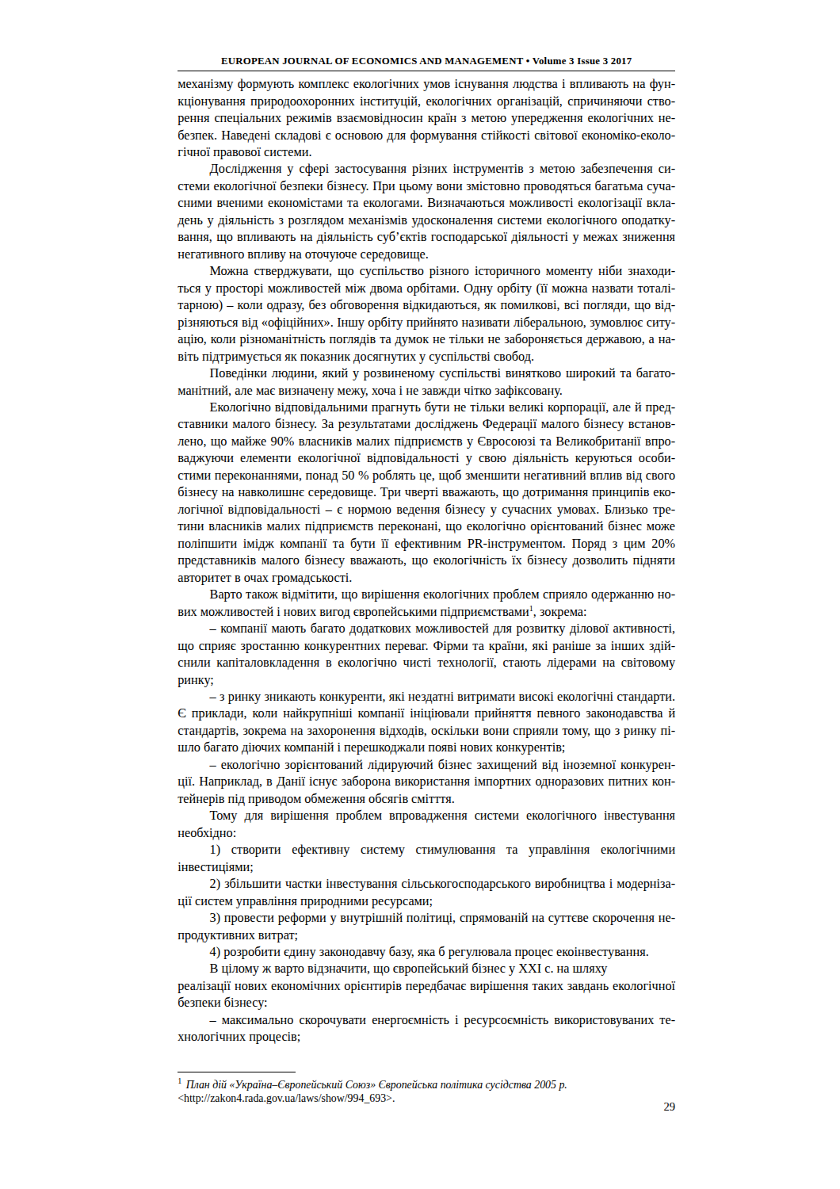EUROPEAN JOURNAL OF ECONOMICS AND MANAGEMENT • Volume 3 Issue 3 2017
механізму формують комплекс екологічних умов існування людства і впливають на функціонування природоохоронних інституцій, екологічних організацій, спричиняючи створення спеціальних режимів взаємовідносин країн з метою упередження екологічних небезпек. Наведені складові є основою для формування стійкості світової економіко-екологічної правової системи.
Дослідження у сфері застосування різних інструментів з метою забезпечення системи екологічної безпеки бізнесу. При цьому вони змістовно проводяться багатьма сучасними вченими економістами та екологами. Визначаються можливості екологізації вкладень у діяльність з розглядом механізмів удосконалення системи екологічного оподаткування, що впливають на діяльність суб’єктів господарської діяльності у межах зниження негативного впливу на оточуюче середовище.
Можна стверджувати, що суспільство різного історичного моменту ніби знаходиться у просторі можливостей між двома орбітами. Одну орбіту (її можна назвати тоталітарною) – коли одразу, без обговорення відкидаються, як помилкові, всі погляди, що відрізняються від «офіційних». Іншу орбіту прийнято називати ліберальною, зумовлює ситуацію, коли різноманітність поглядів та думок не тільки не забороняється державою, а навіть підтримується як показник досягнутих у суспільстві свобод.
Поведінки людини, який у розвиненому суспільстві винятково широкий та багатоманітний, але має визначену межу, хоча і не завжди чітко зафіксовану.
Екологічно відповідальними прагнуть бути не тільки великі корпорації, але й представники малого бізнесу. За результатами досліджень Федерації малого бізнесу встановлено, що майже 90% власників малих підприємств у Євросоюзі та Великобританії впроваджуючи елементи екологічної відповідальності у свою діяльність керуються особистими переконаннями, понад 50 % роблять це, щоб зменшити негативний вплив від свого бізнесу на навколишнє середовище. Три чверті вважають, що дотримання принципів екологічної відповідальності – є нормою ведення бізнесу у сучасних умовах. Близько третини власників малих підприємств переконані, що екологічно орієнтований бізнес може поліпшити імідж компанії та бути її ефективним PR-інструментом. Поряд з цим 20% представників малого бізнесу вважають, що екологічність їх бізнесу дозволить підняти авторитет в очах громадськості.
Варто також відмітити, що вирішення екологічних проблем сприяло одержанню нових можливостей і нових вигод європейськими підприємствами1, зокрема:
– компанії мають багато додаткових можливостей для розвитку ділової активності, що сприяє зростанню конкурентних переваг. Фірми та країни, які раніше за інших здійснили капіталовкладення в екологічно чисті технології, стають лідерами на світовому ринку;
– з ринку зникають конкуренти, які нездатні витримати високі екологічні стандарти. Є приклади, коли найкрупніші компанії ініціювали прийняття певного законодавства й стандартів, зокрема на захоронення відходів, оскільки вони сприяли тому, що з ринку пішло багато діючих компаній і перешкоджали появі нових конкурентів;
– екологічно зорієнтований лідируючий бізнес захищений від іноземної конкуренції. Наприклад, в Данії існує заборона використання імпортних одноразових питних контейнерів під приводом обмеження обсягів смітття.
Тому для вирішення проблем впровадження системи екологічного інвестування необхідно:
1) створити ефективну систему стимулювання та управління екологічними інвестиціями;
2) збільшити частки інвестування сільськогосподарського виробництва і модернізації систем управління природними ресурсами;
3) провести реформи у внутрішній політиці, спрямованій на суттєве скорочення непродуктивних витрат;
4) розробити єдину законодавчу базу, яка б регулювала процес екоінвестування.
В цілому ж варто відзначити, що європейський бізнес у XXI с. на шляху
реалізації нових економічних орієнтирів передбачає вирішення таких завдань екологічної безпеки бізнесу:
– максимально скорочувати енергоємність і ресурсоємність використовуваних технологічних процесів;
1 План дій «Україна–Європейський Союз» Європейська політика сусідства 2005 р.
<http://zakon4.rada.gov.ua/laws/show/994_693>.
29